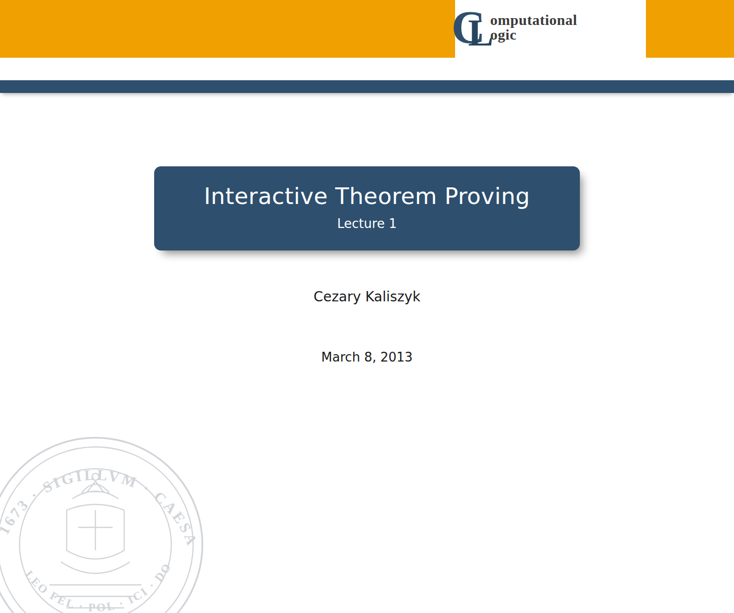CL
omputational ogic
Interactive Theorem Proving
Lecture 1
Cezary Kaliszyk
March 8, 2013
1673 · SIGILLVM · CAESAREO · TY LEO FEL · POL · ICI · DO